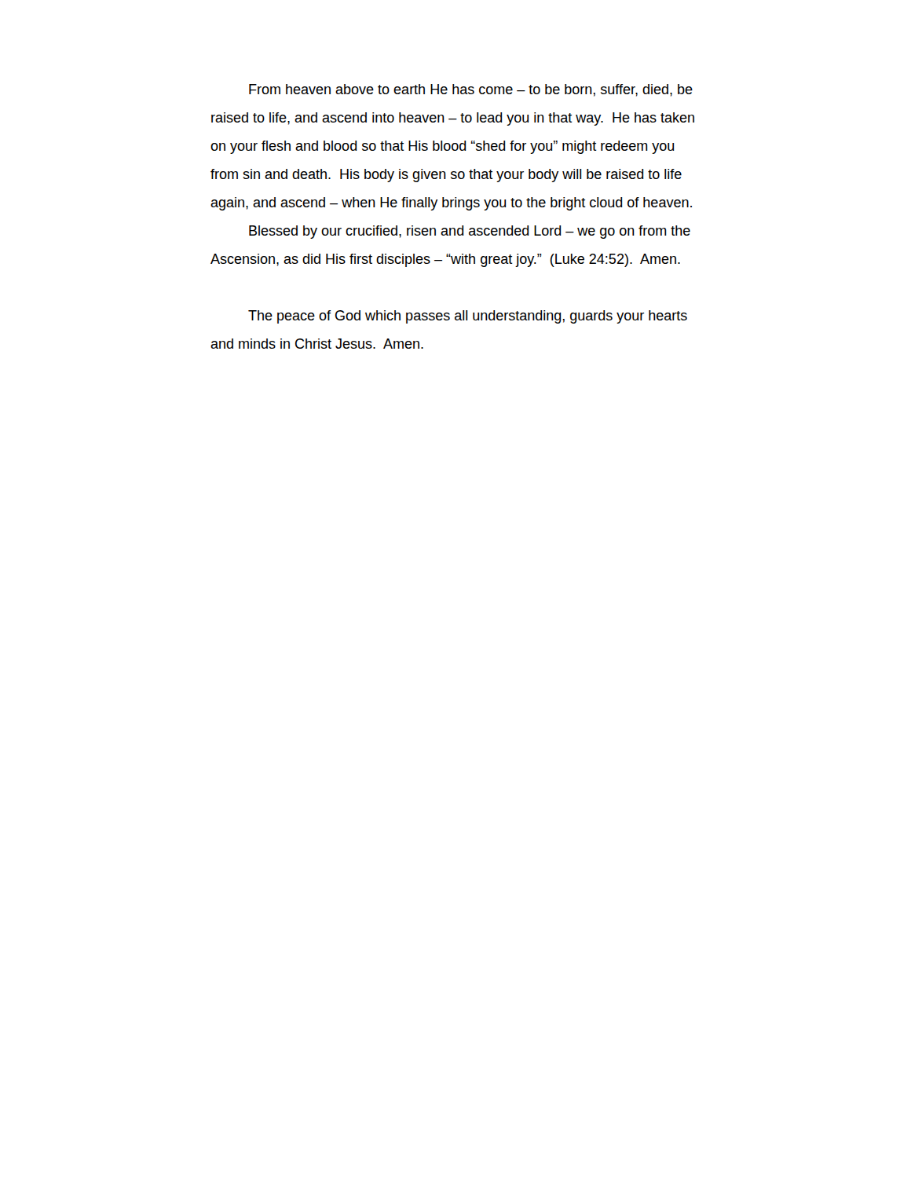From heaven above to earth He has come – to be born, suffer, died, be raised to life, and ascend into heaven – to lead you in that way. He has taken on your flesh and blood so that His blood “shed for you” might redeem you from sin and death. His body is given so that your body will be raised to life again, and ascend – when He finally brings you to the bright cloud of heaven.
Blessed by our crucified, risen and ascended Lord – we go on from the Ascension, as did His first disciples – “with great joy.” (Luke 24:52). Amen.
The peace of God which passes all understanding, guards your hearts and minds in Christ Jesus. Amen.